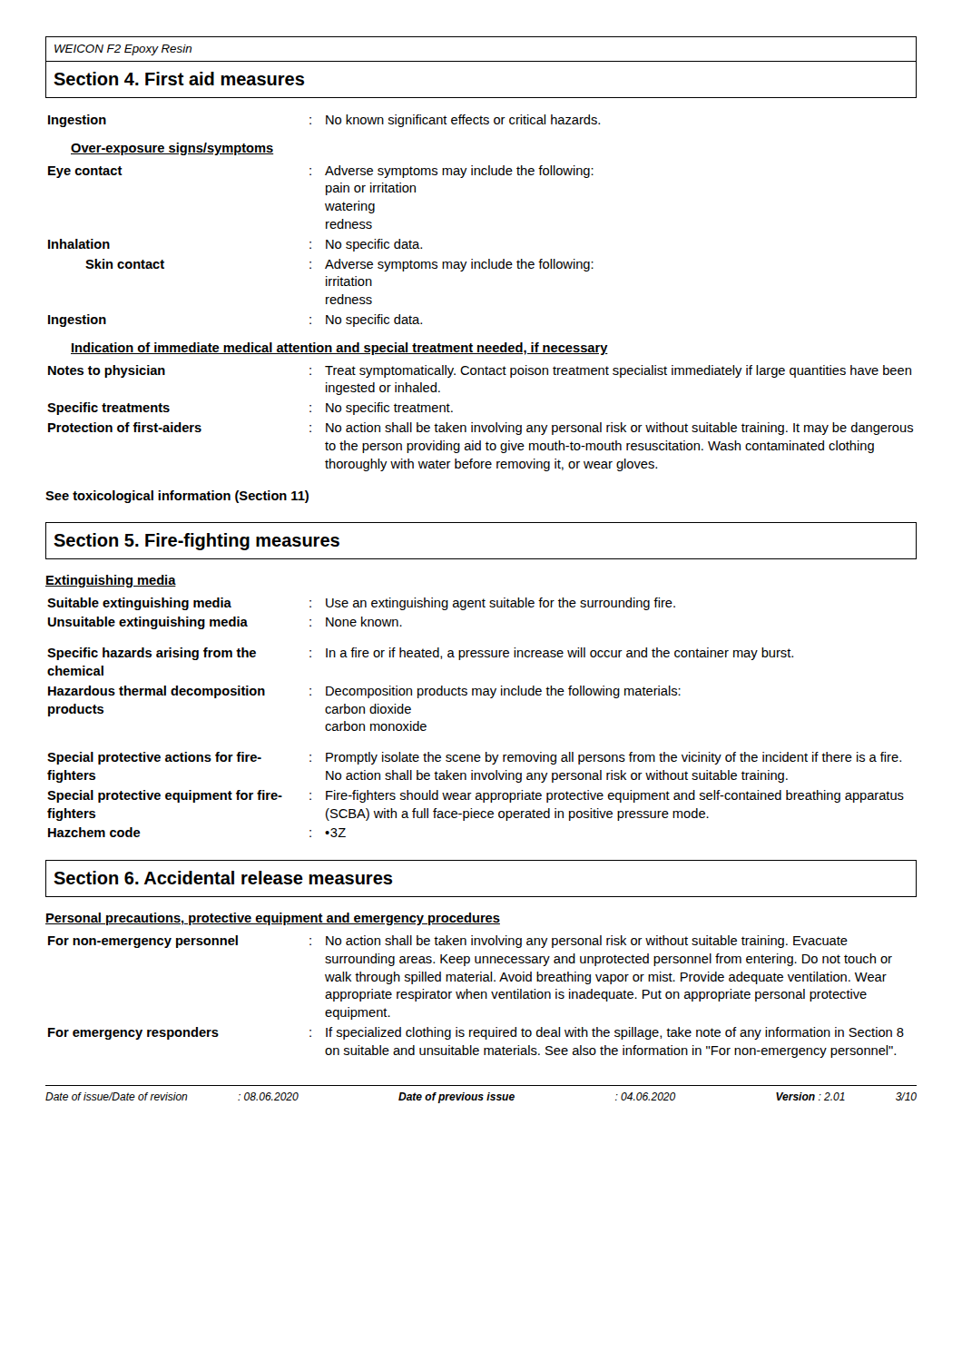WEICON F2 Epoxy Resin
Section 4. First aid measures
| Ingestion | : | No known significant effects or critical hazards. |
Over-exposure signs/symptoms
| Eye contact | : | Adverse symptoms may include the following: pain or irritation watering redness |
| Inhalation | : | No specific data. |
| Skin contact | : | Adverse symptoms may include the following: irritation redness |
| Ingestion | : | No specific data. |
Indication of immediate medical attention and special treatment needed, if necessary
| Notes to physician | : | Treat symptomatically. Contact poison treatment specialist immediately if large quantities have been ingested or inhaled. |
| Specific treatments | : | No specific treatment. |
| Protection of first-aiders | : | No action shall be taken involving any personal risk or without suitable training. It may be dangerous to the person providing aid to give mouth-to-mouth resuscitation. Wash contaminated clothing thoroughly with water before removing it, or wear gloves. |
See toxicological information (Section 11)
Section 5. Fire-fighting measures
Extinguishing media
| Suitable extinguishing media | : | Use an extinguishing agent suitable for the surrounding fire. |
| Unsuitable extinguishing media | : | None known. |
| Specific hazards arising from the chemical | : | In a fire or if heated, a pressure increase will occur and the container may burst. |
| Hazardous thermal decomposition products | : | Decomposition products may include the following materials: carbon dioxide carbon monoxide |
| Special protective actions for fire-fighters | : | Promptly isolate the scene by removing all persons from the vicinity of the incident if there is a fire. No action shall be taken involving any personal risk or without suitable training. |
| Special protective equipment for fire-fighters | : | Fire-fighters should wear appropriate protective equipment and self-contained breathing apparatus (SCBA) with a full face-piece operated in positive pressure mode. |
| Hazchem code | : | •3Z |
Section 6. Accidental release measures
Personal precautions, protective equipment and emergency procedures
| For non-emergency personnel | : | No action shall be taken involving any personal risk or without suitable training. Evacuate surrounding areas. Keep unnecessary and unprotected personnel from entering. Do not touch or walk through spilled material. Avoid breathing vapor or mist. Provide adequate ventilation. Wear appropriate respirator when ventilation is inadequate. Put on appropriate personal protective equipment. |
| For emergency responders | : | If specialized clothing is required to deal with the spillage, take note of any information in Section 8 on suitable and unsuitable materials. See also the information in "For non-emergency personnel". |
Date of issue/Date of revision
: 08.06.2020 Date of previous issue : 04.06.2020 Version : 2.01
3/10